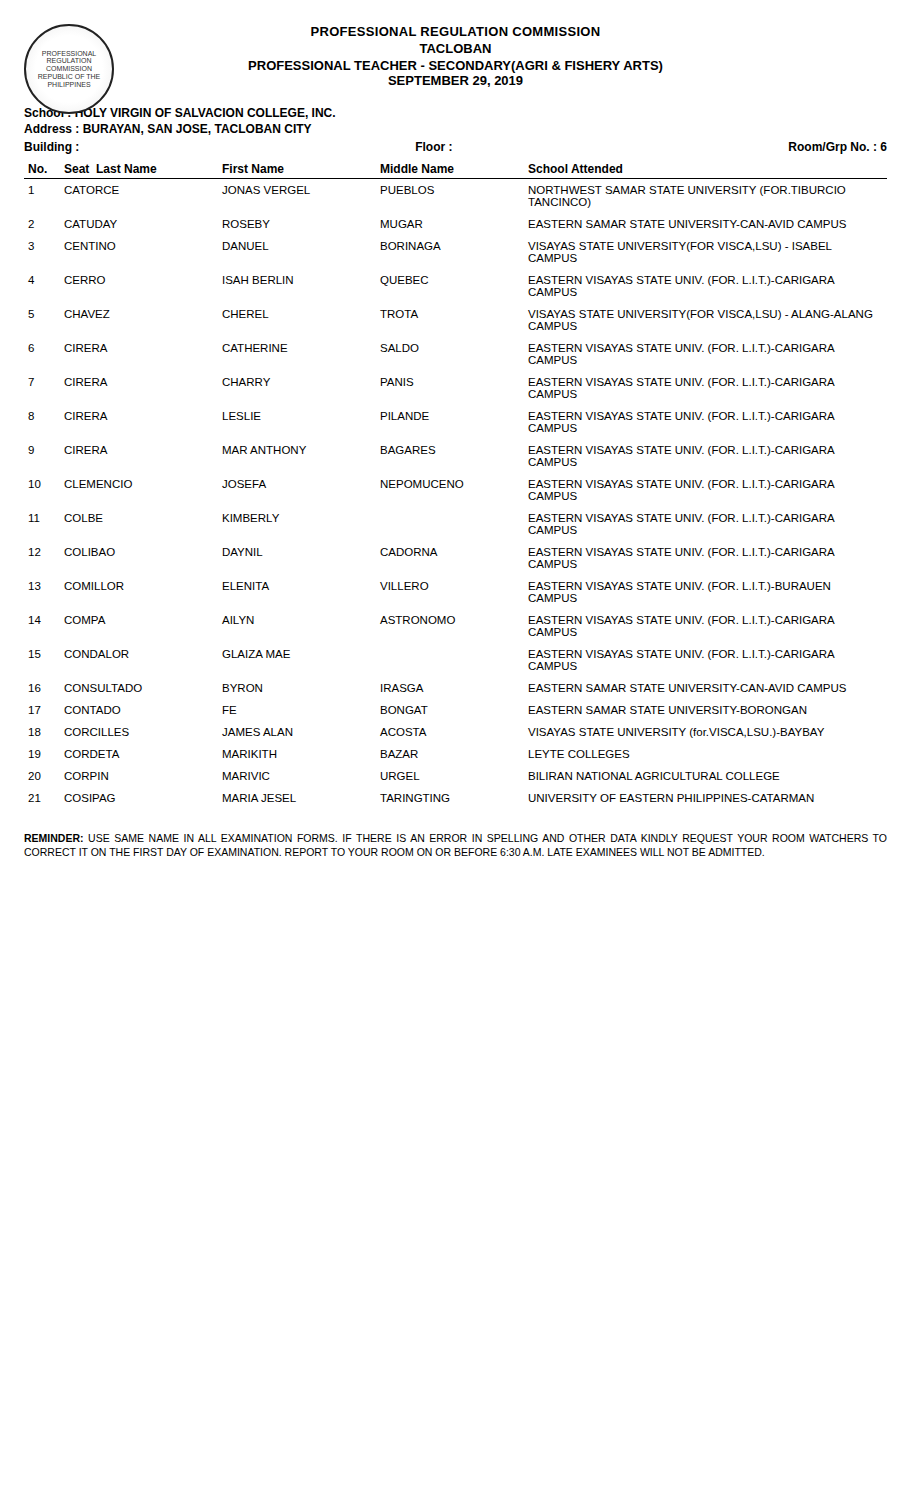PROFESSIONAL
REGULATION
COMMISSION
REPUBLIC OF THE PHILIPPINES
PROFESSIONAL REGULATION COMMISSION
TACLOBAN
PROFESSIONAL TEACHER - SECONDARY(AGRI & FISHERY ARTS)
SEPTEMBER 29, 2019
School : HOLY VIRGIN OF SALVACION COLLEGE, INC.
Address : BURAYAN, SAN JOSE, TACLOBAN CITY
Building : Floor : Room/Grp No. : 6
| No. | Seat Last Name | First Name | Middle Name | School Attended |
| --- | --- | --- | --- | --- |
| 1 | CATORCE | JONAS VERGEL | PUEBLOS | NORTHWEST SAMAR STATE UNIVERSITY (FOR.TIBURCIO TANCINCO) |
| 2 | CATUDAY | ROSEBY | MUGAR | EASTERN SAMAR STATE UNIVERSITY-CAN-AVID CAMPUS |
| 3 | CENTINO | DANUEL | BORINAGA | VISAYAS STATE UNIVERSITY(FOR VISCA,LSU) - ISABEL CAMPUS |
| 4 | CERRO | ISAH BERLIN | QUEBEC | EASTERN VISAYAS STATE UNIV. (FOR. L.I.T.)-CARIGARA CAMPUS |
| 5 | CHAVEZ | CHEREL | TROTA | VISAYAS STATE UNIVERSITY(FOR VISCA,LSU) - ALANG-ALANG CAMPUS |
| 6 | CIRERA | CATHERINE | SALDO | EASTERN VISAYAS STATE UNIV. (FOR. L.I.T.)-CARIGARA CAMPUS |
| 7 | CIRERA | CHARRY | PANIS | EASTERN VISAYAS STATE UNIV. (FOR. L.I.T.)-CARIGARA CAMPUS |
| 8 | CIRERA | LESLIE | PILANDE | EASTERN VISAYAS STATE UNIV. (FOR. L.I.T.)-CARIGARA CAMPUS |
| 9 | CIRERA | MAR ANTHONY | BAGARES | EASTERN VISAYAS STATE UNIV. (FOR. L.I.T.)-CARIGARA CAMPUS |
| 10 | CLEMENCIO | JOSEFA | NEPOMUCENO | EASTERN VISAYAS STATE UNIV. (FOR. L.I.T.)-CARIGARA CAMPUS |
| 11 | COLBE | KIMBERLY | | EASTERN VISAYAS STATE UNIV. (FOR. L.I.T.)-CARIGARA CAMPUS |
| 12 | COLIBAO | DAYNIL | CADORNA | EASTERN VISAYAS STATE UNIV. (FOR. L.I.T.)-CARIGARA CAMPUS |
| 13 | COMILLOR | ELENITA | VILLERO | EASTERN VISAYAS STATE UNIV. (FOR. L.I.T.)-BURAUEN CAMPUS |
| 14 | COMPA | AILYN | ASTRONOMO | EASTERN VISAYAS STATE UNIV. (FOR. L.I.T.)-CARIGARA CAMPUS |
| 15 | CONDALOR | GLAIZA MAE | | EASTERN VISAYAS STATE UNIV. (FOR. L.I.T.)-CARIGARA CAMPUS |
| 16 | CONSULTADO | BYRON | IRASGA | EASTERN SAMAR STATE UNIVERSITY-CAN-AVID CAMPUS |
| 17 | CONTADO | FE | BONGAT | EASTERN SAMAR STATE UNIVERSITY-BORONGAN |
| 18 | CORCILLES | JAMES ALAN | ACOSTA | VISAYAS STATE UNIVERSITY (for.VISCA,LSU.)-BAYBAY |
| 19 | CORDETA | MARIKITH | BAZAR | LEYTE COLLEGES |
| 20 | CORPIN | MARIVIC | URGEL | BILIRAN NATIONAL AGRICULTURAL COLLEGE |
| 21 | COSIPAG | MARIA JESEL | TARINGTING | UNIVERSITY OF EASTERN PHILIPPINES-CATARMAN |
REMINDER: USE SAME NAME IN ALL EXAMINATION FORMS. IF THERE IS AN ERROR IN SPELLING AND OTHER DATA KINDLY REQUEST YOUR ROOM WATCHERS TO CORRECT IT ON THE FIRST DAY OF EXAMINATION. REPORT TO YOUR ROOM ON OR BEFORE 6:30 A.M. LATE EXAMINEES WILL NOT BE ADMITTED.